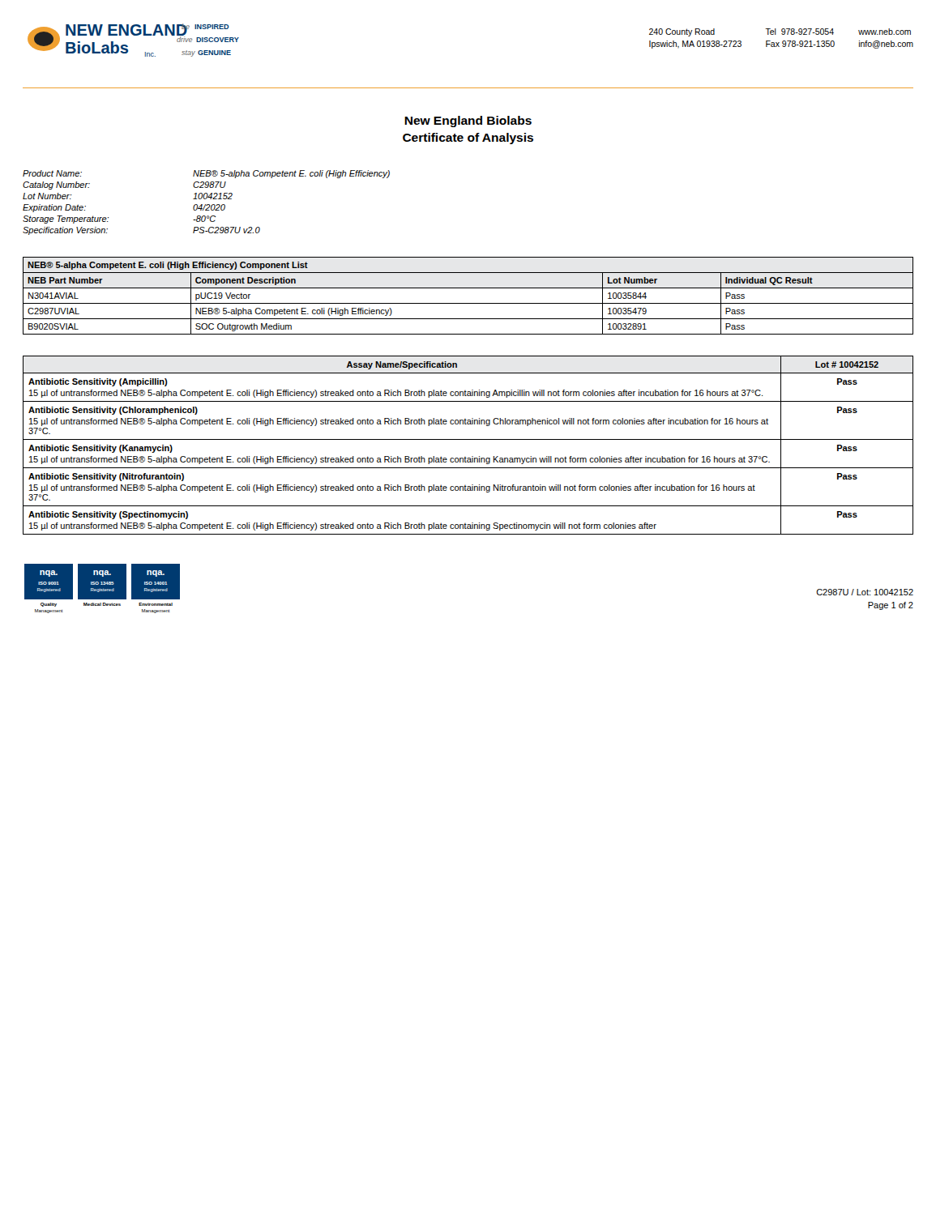240 County Road
Ipswich, MA 01938-2723
Tel 978-927-5054
Fax 978-921-1350
www.neb.com
info@neb.com
New England Biolabs
Certificate of Analysis
| Product Name: | NEB® 5-alpha Competent E. coli (High Efficiency) |
| Catalog Number: | C2987U |
| Lot Number: | 10042152 |
| Expiration Date: | 04/2020 |
| Storage Temperature: | -80°C |
| Specification Version: | PS-C2987U v2.0 |
| NEB® 5-alpha Competent E. coli (High Efficiency) Component List |
| --- |
| NEB Part Number | Component Description | Lot Number | Individual QC Result |
| N3041AVIAL | pUC19 Vector | 10035844 | Pass |
| C2987UVIAL | NEB® 5-alpha Competent E. coli (High Efficiency) | 10035479 | Pass |
| B9020SVIAL | SOC Outgrowth Medium | 10032891 | Pass |
| Assay Name/Specification | Lot # 10042152 |
| --- | --- |
| Antibiotic Sensitivity (Ampicillin) 15 µl of untransformed NEB® 5-alpha Competent E. coli (High Efficiency) streaked onto a Rich Broth plate containing Ampicillin will not form colonies after incubation for 16 hours at 37°C. | Pass |
| Antibiotic Sensitivity (Chloramphenicol) 15 µl of untransformed NEB® 5-alpha Competent E. coli (High Efficiency) streaked onto a Rich Broth plate containing Chloramphenicol will not form colonies after incubation for 16 hours at 37°C. | Pass |
| Antibiotic Sensitivity (Kanamycin) 15 µl of untransformed NEB® 5-alpha Competent E. coli (High Efficiency) streaked onto a Rich Broth plate containing Kanamycin will not form colonies after incubation for 16 hours at 37°C. | Pass |
| Antibiotic Sensitivity (Nitrofurantoin) 15 µl of untransformed NEB® 5-alpha Competent E. coli (High Efficiency) streaked onto a Rich Broth plate containing Nitrofurantoin will not form colonies after incubation for 16 hours at 37°C. | Pass |
| Antibiotic Sensitivity (Spectinomycin) 15 µl of untransformed NEB® 5-alpha Competent E. coli (High Efficiency) streaked onto a Rich Broth plate containing Spectinomycin will not form colonies after | Pass |
C2987U / Lot: 10042152
Page 1 of 2